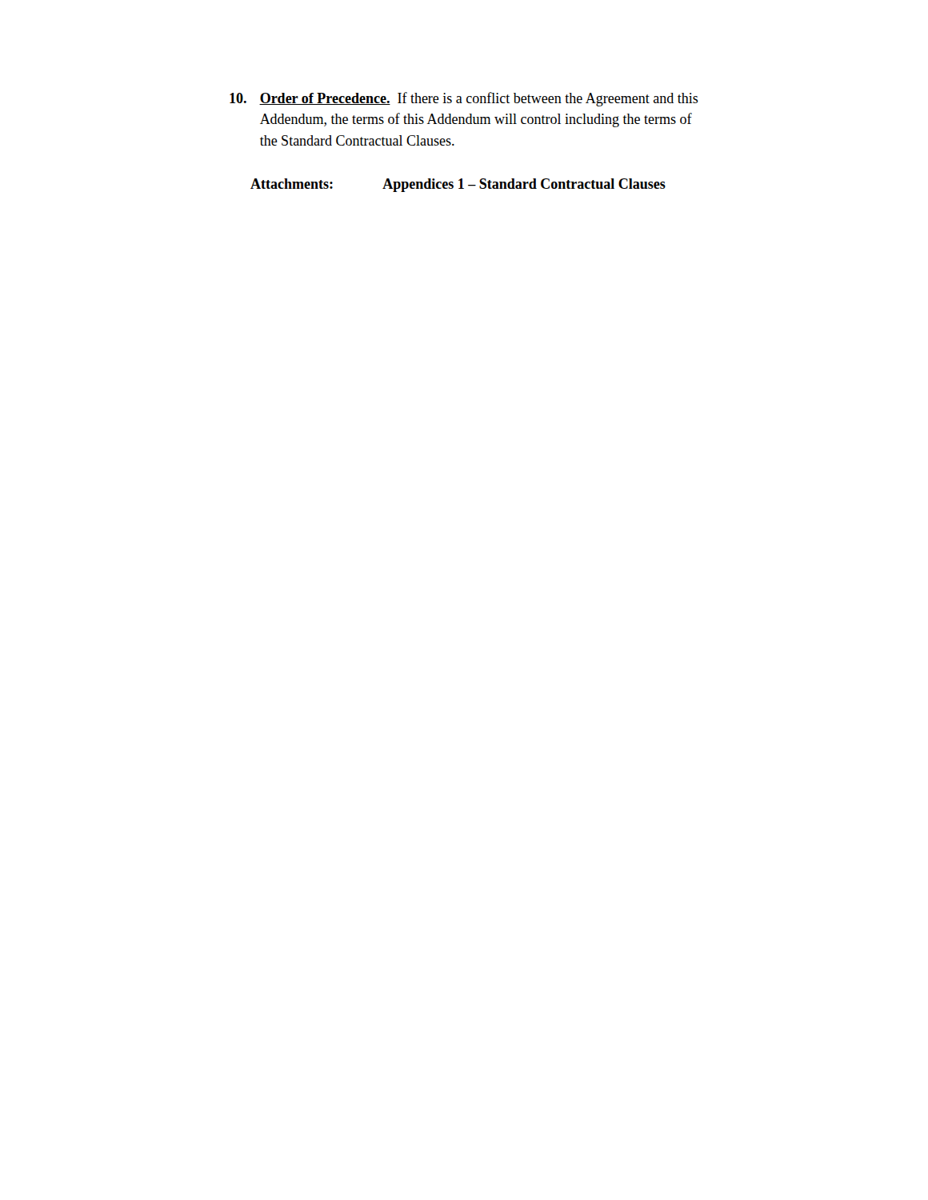Order of Precedence. If there is a conflict between the Agreement and this Addendum, the terms of this Addendum will control including the terms of the Standard Contractual Clauses.
Attachments: Appendices 1 – Standard Contractual Clauses